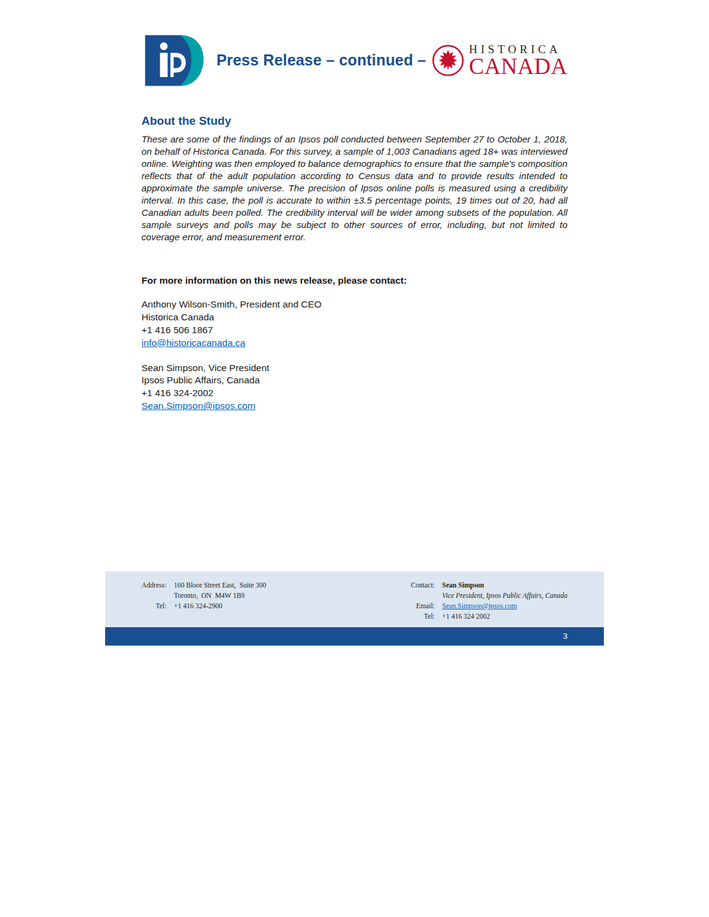Press Release – continued –
HISTORICA CANADA
About the Study
These are some of the findings of an Ipsos poll conducted between September 27 to October 1, 2018, on behalf of Historica Canada. For this survey, a sample of 1,003 Canadians aged 18+ was interviewed online. Weighting was then employed to balance demographics to ensure that the sample's composition reflects that of the adult population according to Census data and to provide results intended to approximate the sample universe. The precision of Ipsos online polls is measured using a credibility interval. In this case, the poll is accurate to within ±3.5 percentage points, 19 times out of 20, had all Canadian adults been polled. The credibility interval will be wider among subsets of the population. All sample surveys and polls may be subject to other sources of error, including, but not limited to coverage error, and measurement error.
For more information on this news release, please contact:
Anthony Wilson-Smith, President and CEO
Historica Canada
+1 416 506 1867
info@historicacanada.ca
Sean Simpson, Vice President
Ipsos Public Affairs, Canada
+1 416 324-2002
Sean.Simpson@ipsos.com
Address:
160 Bloor Street East, Suite 300
Contact:
Sean Simpson
Toronto, ON M4W 1B9
Vice President, Ipsos Public Affairs, Canada
Tel:
+1 416 324-2900
Email:
Sean.Simpson@ipsos.com
Tel:
+1 416 324 2002
3